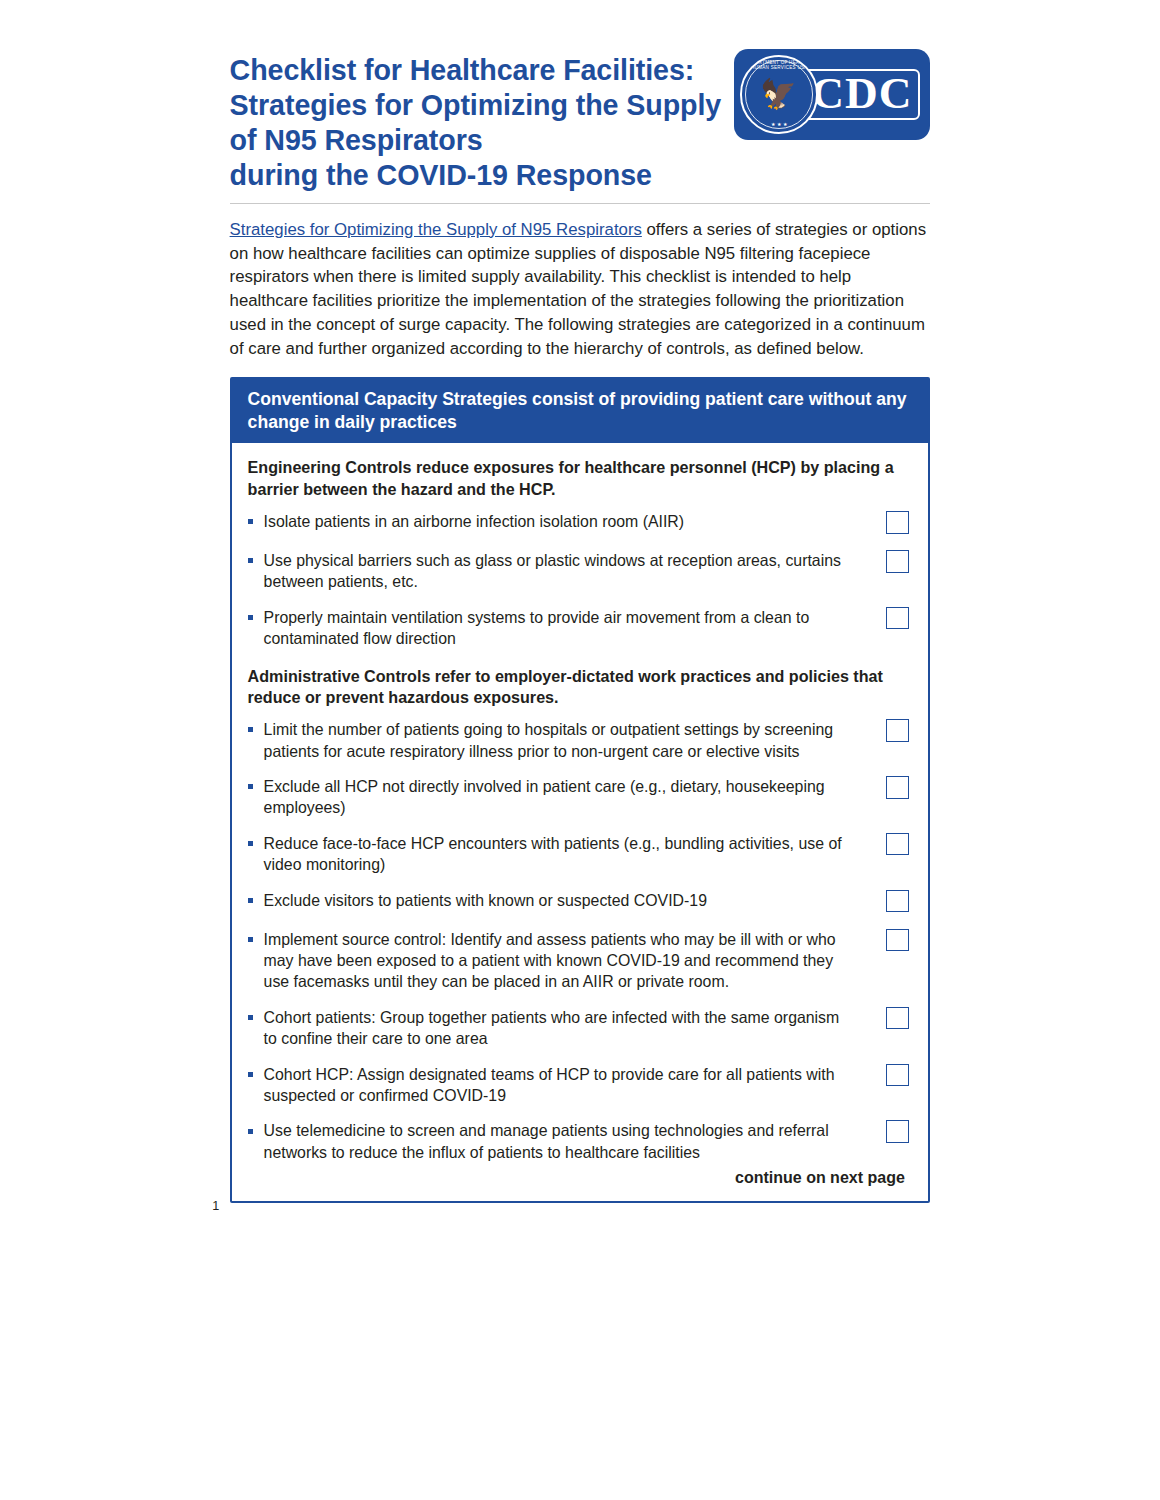Checklist for Healthcare Facilities:
Strategies for Optimizing the Supply of N95 Respirators
during the COVID-19 Response
CDC
DEPARTMENT OF HEALTH & HUMAN SERVICES USA
🦅
★ ★ ★
Strategies for Optimizing the Supply of N95 Respirators offers a series of strategies or options on how healthcare facilities can optimize supplies of disposable N95 filtering facepiece respirators when there is limited supply availability. This checklist is intended to help healthcare facilities prioritize the implementation of the strategies following the prioritization used in the concept of surge capacity. The following strategies are categorized in a continuum of care and further organized according to the hierarchy of controls, as defined below.
Conventional Capacity Strategies consist of providing patient care without any change in daily practices
Engineering Controls reduce exposures for healthcare personnel (HCP) by placing a barrier between the hazard and the HCP.
Isolate patients in an airborne infection isolation room (AIIR)
Use physical barriers such as glass or plastic windows at reception areas, curtains between patients, etc.
Properly maintain ventilation systems to provide air movement from a clean to contaminated flow direction
Administrative Controls refer to employer-dictated work practices and policies that reduce or prevent hazardous exposures.
Limit the number of patients going to hospitals or outpatient settings by screening patients for acute respiratory illness prior to non-urgent care or elective visits
Exclude all HCP not directly involved in patient care (e.g., dietary, housekeeping employees)
Reduce face-to-face HCP encounters with patients (e.g., bundling activities, use of video monitoring)
Exclude visitors to patients with known or suspected COVID-19
Implement source control: Identify and assess patients who may be ill with or who may have been exposed to a patient with known COVID-19 and recommend they use facemasks until they can be placed in an AIIR or private room.
Cohort patients: Group together patients who are infected with the same organism to confine their care to one area
Cohort HCP: Assign designated teams of HCP to provide care for all patients with suspected or confirmed COVID-19
Use telemedicine to screen and manage patients using technologies and referral networks to reduce the influx of patients to healthcare facilities
continue on next page
1